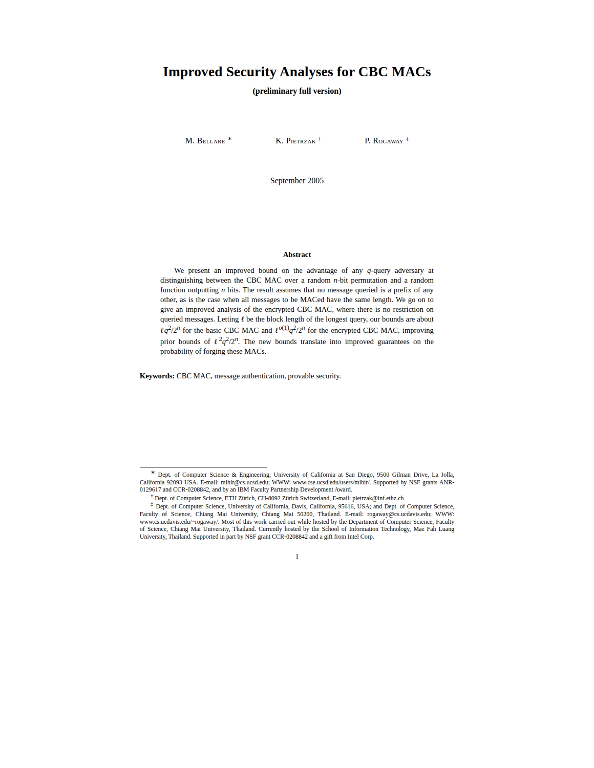Improved Security Analyses for CBC MACs
(preliminary full version)
M. Bellare ∗ K. Pietrzak † P. Rogaway ‡
September 2005
Abstract
We present an improved bound on the advantage of any q-query adversary at distinguishing between the CBC MAC over a random n-bit permutation and a random function outputting n bits. The result assumes that no message queried is a prefix of any other, as is the case when all messages to be MACed have the same length. We go on to give an improved analysis of the encrypted CBC MAC, where there is no restriction on queried messages. Letting ℓ be the block length of the longest query, our bounds are about ℓq2/2n for the basic CBC MAC and ℓo(1)q2/2n for the encrypted CBC MAC, improving prior bounds of ℓ2q2/2n. The new bounds translate into improved guarantees on the probability of forging these MACs.
Keywords: CBC MAC, message authentication, provable security.
∗ Dept. of Computer Science & Engineering, University of California at San Diego, 9500 Gilman Drive, La Jolla, California 92093 USA. E-mail: mihir@cs.ucsd.edu; WWW: www.cse.ucsd.edu/users/mihir/. Supported by NSF grants ANR-0129617 and CCR-0208842, and by an IBM Faculty Partnership Development Award.
† Dept. of Computer Science, ETH Zürich, CH-8092 Zürich Switzerland, E-mail: pietrzak@inf.ethz.ch
‡ Dept. of Computer Science, University of California, Davis, California, 95616, USA; and Dept. of Computer Science, Faculty of Science, Chiang Mai University, Chiang Mai 50200, Thailand. E-mail: rogaway@cs.ucdavis.edu; WWW: www.cs.ucdavis.edu/~rogaway/. Most of this work carried out while hosted by the Department of Computer Science, Faculty of Science, Chiang Mai University, Thailand. Currently hosted by the School of Information Technology, Mae Fah Luang University, Thailand. Supported in part by NSF grant CCR-0208842 and a gift from Intel Corp.
1